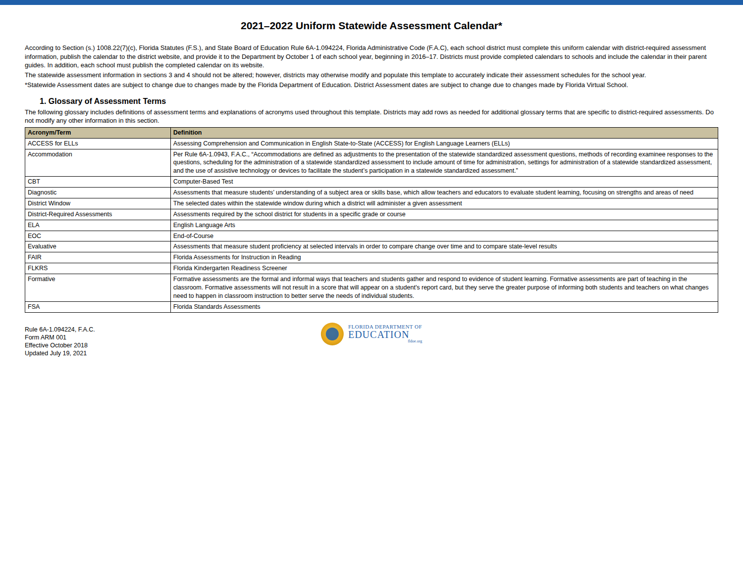2021–2022 Uniform Statewide Assessment Calendar*
According to Section (s.) 1008.22(7)(c), Florida Statutes (F.S.), and State Board of Education Rule 6A-1.094224, Florida Administrative Code (F.A.C), each school district must complete this uniform calendar with district-required assessment information, publish the calendar to the district website, and provide it to the Department by October 1 of each school year, beginning in 2016–17. Districts must provide completed calendars to schools and include the calendar in their parent guides. In addition, each school must publish the completed calendar on its website.
The statewide assessment information in sections 3 and 4 should not be altered; however, districts may otherwise modify and populate this template to accurately indicate their assessment schedules for the school year.
*Statewide Assessment dates are subject to change due to changes made by the Florida Department of Education. District Assessment dates are subject to change due to changes made by Florida Virtual School.
1. Glossary of Assessment Terms
The following glossary includes definitions of assessment terms and explanations of acronyms used throughout this template. Districts may add rows as needed for additional glossary terms that are specific to district-required assessments. Do not modify any other information in this section.
| Acronym/Term | Definition |
| --- | --- |
| ACCESS for ELLs | Assessing Comprehension and Communication in English State-to-State (ACCESS) for English Language Learners (ELLs) |
| Accommodation | Per Rule 6A-1.0943, F.A.C., “Accommodations are defined as adjustments to the presentation of the statewide standardized assessment questions, methods of recording examinee responses to the questions, scheduling for the administration of a statewide standardized assessment to include amount of time for administration, settings for administration of a statewide standardized assessment, and the use of assistive technology or devices to facilitate the student’s participation in a statewide standardized assessment.” |
| CBT | Computer-Based Test |
| Diagnostic | Assessments that measure students’ understanding of a subject area or skills base, which allow teachers and educators to evaluate student learning, focusing on strengths and areas of need |
| District Window | The selected dates within the statewide window during which a district will administer a given assessment |
| District-Required Assessments | Assessments required by the school district for students in a specific grade or course |
| ELA | English Language Arts |
| EOC | End-of-Course |
| Evaluative | Assessments that measure student proficiency at selected intervals in order to compare change over time and to compare state-level results |
| FAIR | Florida Assessments for Instruction in Reading |
| FLKRS | Florida Kindergarten Readiness Screener |
| Formative | Formative assessments are the formal and informal ways that teachers and students gather and respond to evidence of student learning. Formative assessments are part of teaching in the classroom. Formative assessments will not result in a score that will appear on a student's report card, but they serve the greater purpose of informing both students and teachers on what changes need to happen in classroom instruction to better serve the needs of individual students. |
| FSA | Florida Standards Assessments |
Rule 6A-1.094224, F.A.C.
Form ARM 001
Effective October 2018
Updated July 19, 2021
FLORIDA DEPARTMENT OF EDUCATION fldoe.org